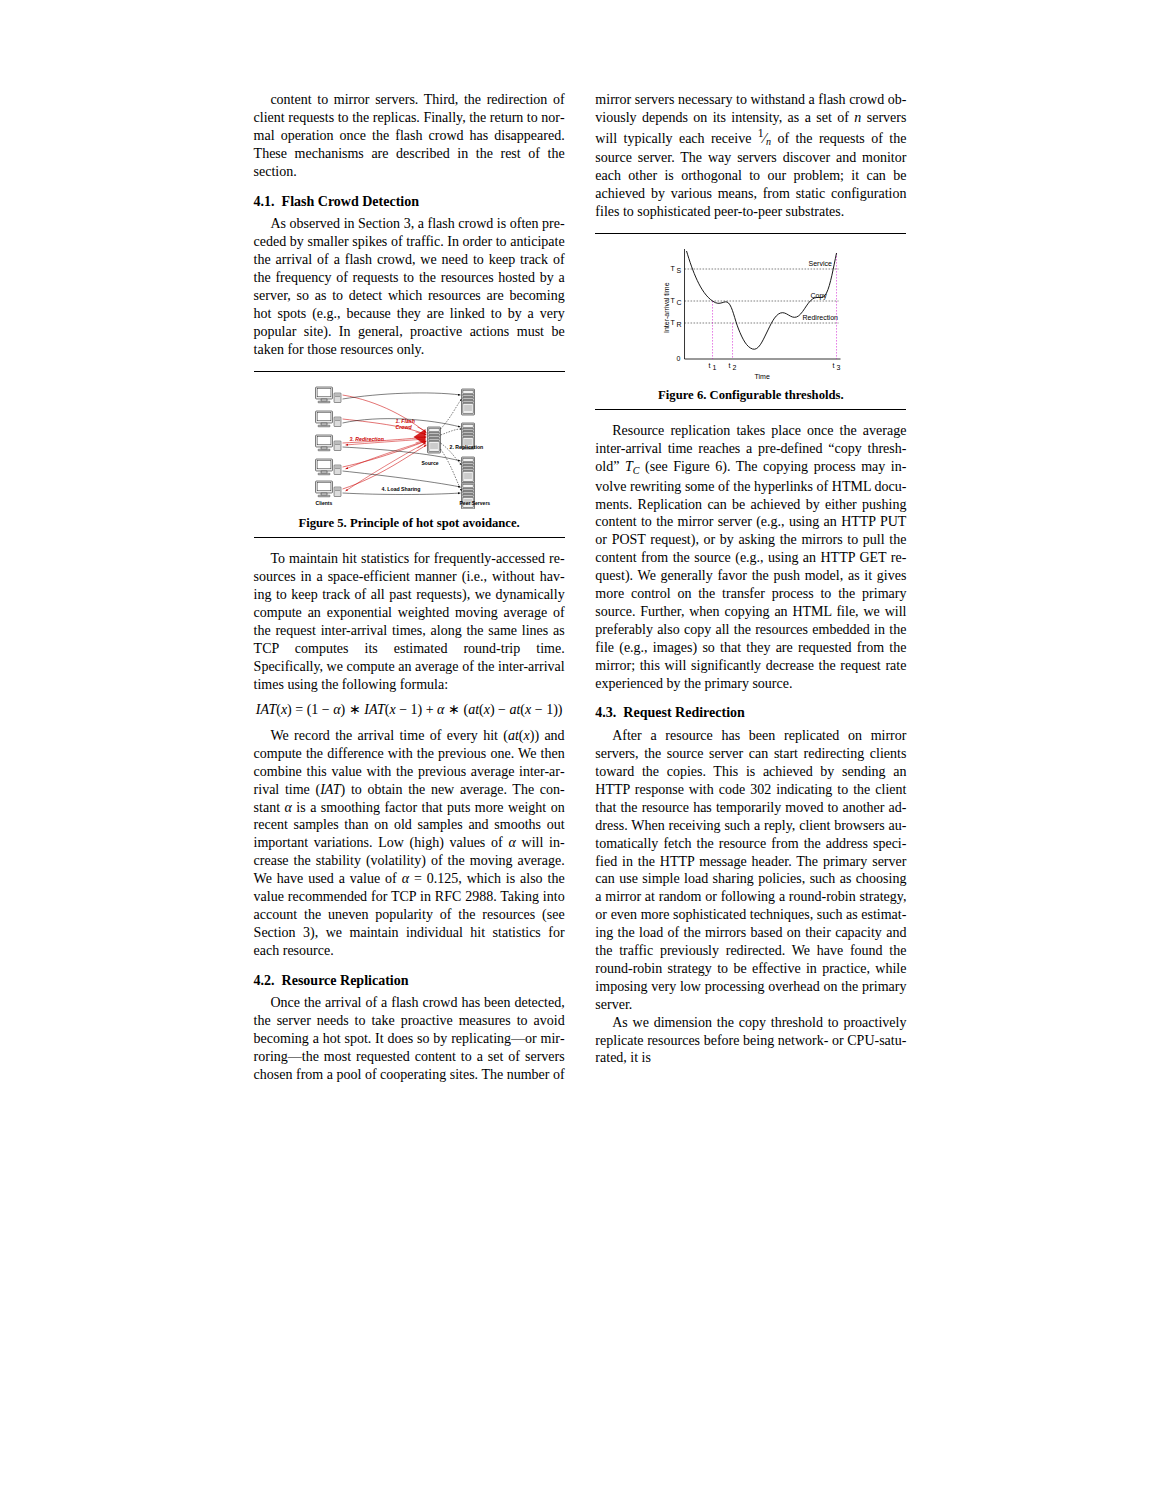content to mirror servers. Third, the redirection of client requests to the replicas. Finally, the return to normal operation once the flash crowd has disappeared. These mechanisms are described in the rest of the section.
4.1. Flash Crowd Detection
As observed in Section 3, a flash crowd is often preceded by smaller spikes of traffic. In order to anticipate the arrival of a flash crowd, we need to keep track of the frequency of requests to the resources hosted by a server, so as to detect which resources are becoming hot spots (e.g., because they are linked to by a very popular site). In general, proactive actions must be taken for those resources only.
Source 1. Flash Crowd 3. Redirection 2. Replication 4. Load Sharing Clients Peer Servers
Figure 5. Principle of hot spot avoidance.
To maintain hit statistics for frequently-accessed resources in a space-efficient manner (i.e., without having to keep track of all past requests), we dynamically compute an exponential weighted moving average of the request inter-arrival times, along the same lines as TCP computes its estimated round-trip time. Specifically, we compute an average of the inter-arrival times using the following formula:
IAT(x) = (1 − α) ∗ IAT(x − 1) + α ∗ (at(x) − at(x − 1))
We record the arrival time of every hit (at(x)) and compute the difference with the previous one. We then combine this value with the previous average inter-arrival time (IAT) to obtain the new average. The constant α is a smoothing factor that puts more weight on recent samples than on old samples and smooths out important variations. Low (high) values of α will increase the stability (volatility) of the moving average. We have used a value of α = 0.125, which is also the value recommended for TCP in RFC 2988. Taking into account the uneven popularity of the resources (see Section 3), we maintain individual hit statistics for each resource.
4.2. Resource Replication
Once the arrival of a flash crowd has been detected, the server needs to take proactive measures to avoid becoming a hot spot. It does so by replicating—or mirroring—the most requested content to a set of servers chosen from a pool of cooperating sites. The number of mirror servers necessary to withstand a flash crowd obviously depends on its intensity, as a set of n servers will typically each receive 1⁄n of the requests of the source server. The way servers discover and monitor each other is orthogonal to our problem; it can be achieved by various means, from static configuration files to sophisticated peer-to-peer substrates.
Inter-arrival time T S T C T R 0 Service Copy Redirection t 1 t 2 t 3 Time
Figure 6. Configurable thresholds.
Resource replication takes place once the average inter-arrival time reaches a pre-defined “copy threshold” TC (see Figure 6). The copying process may involve rewriting some of the hyperlinks of HTML documents. Replication can be achieved by either pushing content to the mirror server (e.g., using an HTTP PUT or POST request), or by asking the mirrors to pull the content from the source (e.g., using an HTTP GET request). We generally favor the push model, as it gives more control on the transfer process to the primary source. Further, when copying an HTML file, we will preferably also copy all the resources embedded in the file (e.g., images) so that they are requested from the mirror; this will significantly decrease the request rate experienced by the primary source.
4.3. Request Redirection
After a resource has been replicated on mirror servers, the source server can start redirecting clients toward the copies. This is achieved by sending an HTTP response with code 302 indicating to the client that the resource has temporarily moved to another address. When receiving such a reply, client browsers automatically fetch the resource from the address specified in the HTTP message header. The primary server can use simple load sharing policies, such as choosing a mirror at random or following a round-robin strategy, or even more sophisticated techniques, such as estimating the load of the mirrors based on their capacity and the traffic previously redirected. We have found the round-robin strategy to be effective in practice, while imposing very low processing overhead on the primary server.
As we dimension the copy threshold to proactively replicate resources before being network- or CPU-saturated, it is